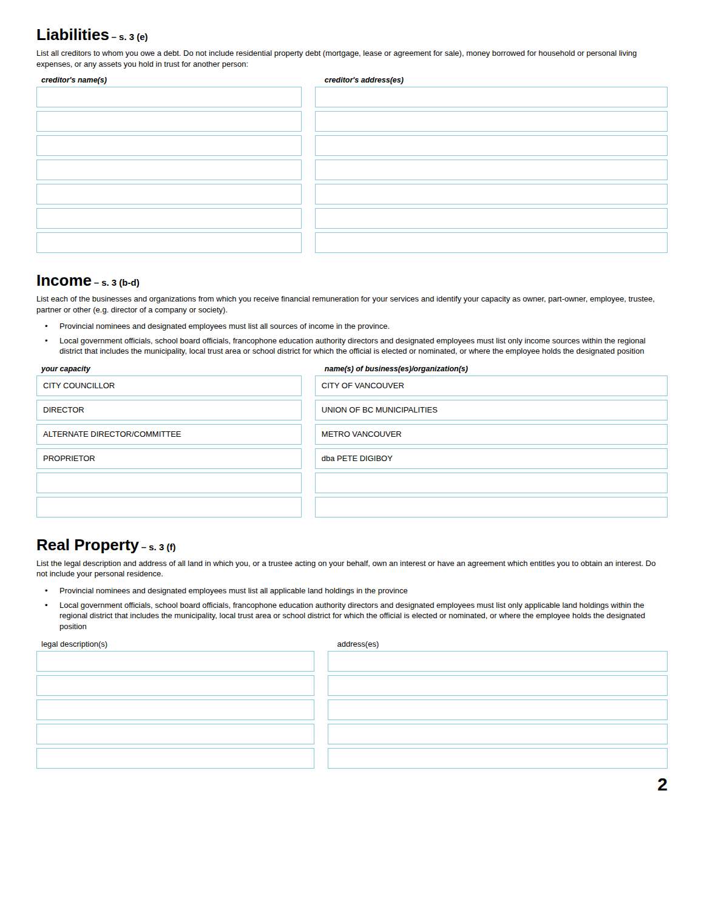Liabilities
– s. 3 (e)
List all creditors to whom you owe a debt. Do not include residential property debt (mortgage, lease or agreement for sale), money borrowed for household or personal living expenses, or any assets you hold in trust for another person:
creditor's name(s)
creditor's address(es)
Income
– s. 3 (b-d)
List each of the businesses and organizations from which you receive financial remuneration for your services and identify your capacity as owner, part-owner, employee, trustee, partner or other (e.g. director of a company or society).
Provincial nominees and designated employees must list all sources of income in the province.
Local government officials, school board officials, francophone education authority directors and designated employees must list only income sources within the regional district that includes the municipality, local trust area or school district for which the official is elected or nominated, or where the employee holds the designated position
your capacity
name(s) of business(es)/organization(s)
CITY COUNCILLOR
CITY OF VANCOUVER
DIRECTOR
UNION OF BC MUNICIPALITIES
ALTERNATE DIRECTOR/COMMITTEE
METRO VANCOUVER
PROPRIETOR
dba PETE DIGIBOY
Real Property
– s. 3 (f)
List the legal description and address of all land in which you, or a trustee acting on your behalf, own an interest or have an agreement which entitles you to obtain an interest. Do not include your personal residence.
Provincial nominees and designated employees must list all applicable land holdings in the province
Local government officials, school board officials, francophone education authority directors and designated employees must list only applicable land holdings within the regional district that includes the municipality, local trust area or school district for which the official is elected or nominated, or where the employee holds the designated position
legal description(s)
address(es)
2